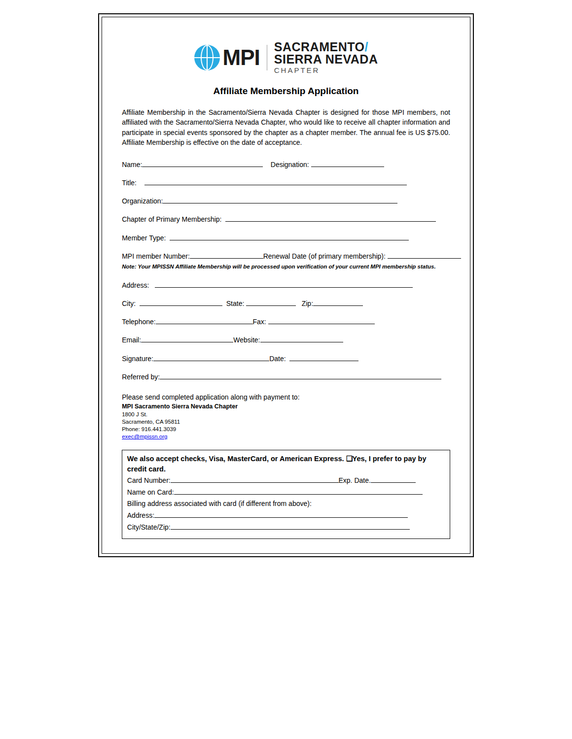MPI SACRAMENTO/SIERRA NEVADA CHAPTER
Affiliate Membership Application
Affiliate Membership in the Sacramento/Sierra Nevada Chapter is designed for those MPI members, not affiliated with the Sacramento/Sierra Nevada Chapter, who would like to receive all chapter information and participate in special events sponsored by the chapter as a chapter member. The annual fee is US $75.00. Affiliate Membership is effective on the date of acceptance.
Name: Designation:
Title:
Organization:
Chapter of Primary Membership:
Member Type:
MPI member Number: Renewal Date (of primary membership):
Note: Your MPISSN Affiliate Membership will be processed upon verification of your current MPI membership status.
Address:
City: State: Zip:
Telephone: Fax:
Email: Website:
Signature: Date:
Referred by:
Please send completed application along with payment to:
MPI Sacramento Sierra Nevada Chapter
1800 J St.
Sacramento, CA 95811
Phone: 916.441.3039
exec@mpissn.org
We also accept checks, Visa, MasterCard, or American Express. ❑Yes, I prefer to pay by credit card.
Card Number: Exp. Date.
Name on Card:
Billing address associated with card (if different from above):
Address:
City/State/Zip: